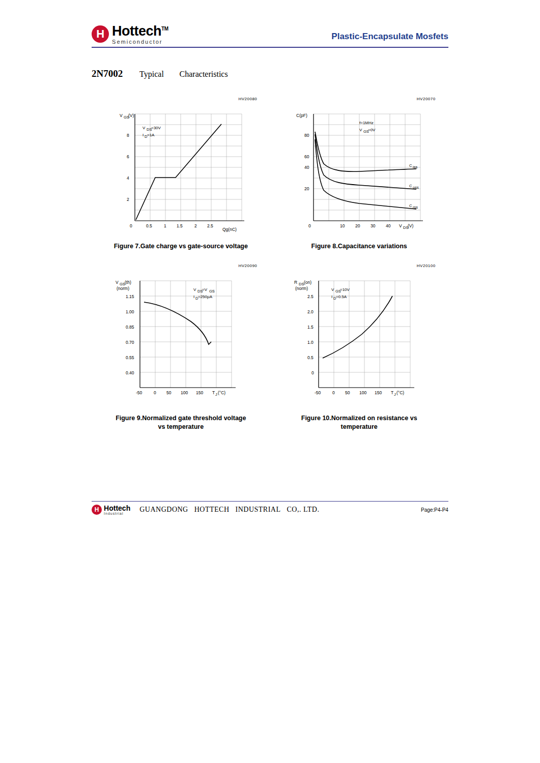H
HottechTM
Semiconductor
Plastic-Encapsulate Mosfets
2N7002 Typical Characteristics
HV20080
V GS (V) 8 6 4 2 0 0.5 1 1.5 2 2.5 Qg(nC) V DS =30V I D =1A
Figure 7.Gate charge vs gate-source voltage
HV20070
C(pF) 80 60 40 20 0 10 20 30 40 V DS (V) f=1MHz V GS =0V C iss C oss C rss
Figure 8.Capacitance variations
HV20090
V GS (th) (norm) 1.15 1.00 0.85 0.70 0.55 0.40 -50 0 50 100 150 T J (°C) V DS =V GS I D =250µA
Figure 9.Normalized gate threshold voltage
vs temperature
HV20100
R DS (on) (norm) 2.5 2.0 1.5 1.0 0.5 0 -50 0 50 100 150 T J (°C) V GS =10V I D =0.5A
Figure 10.Normalized on resistance vs
temperature
H
Hottech
Industrial
GUANGDONG HOTTECH INDUSTRIAL CO,. LTD.
Page:P4-P4